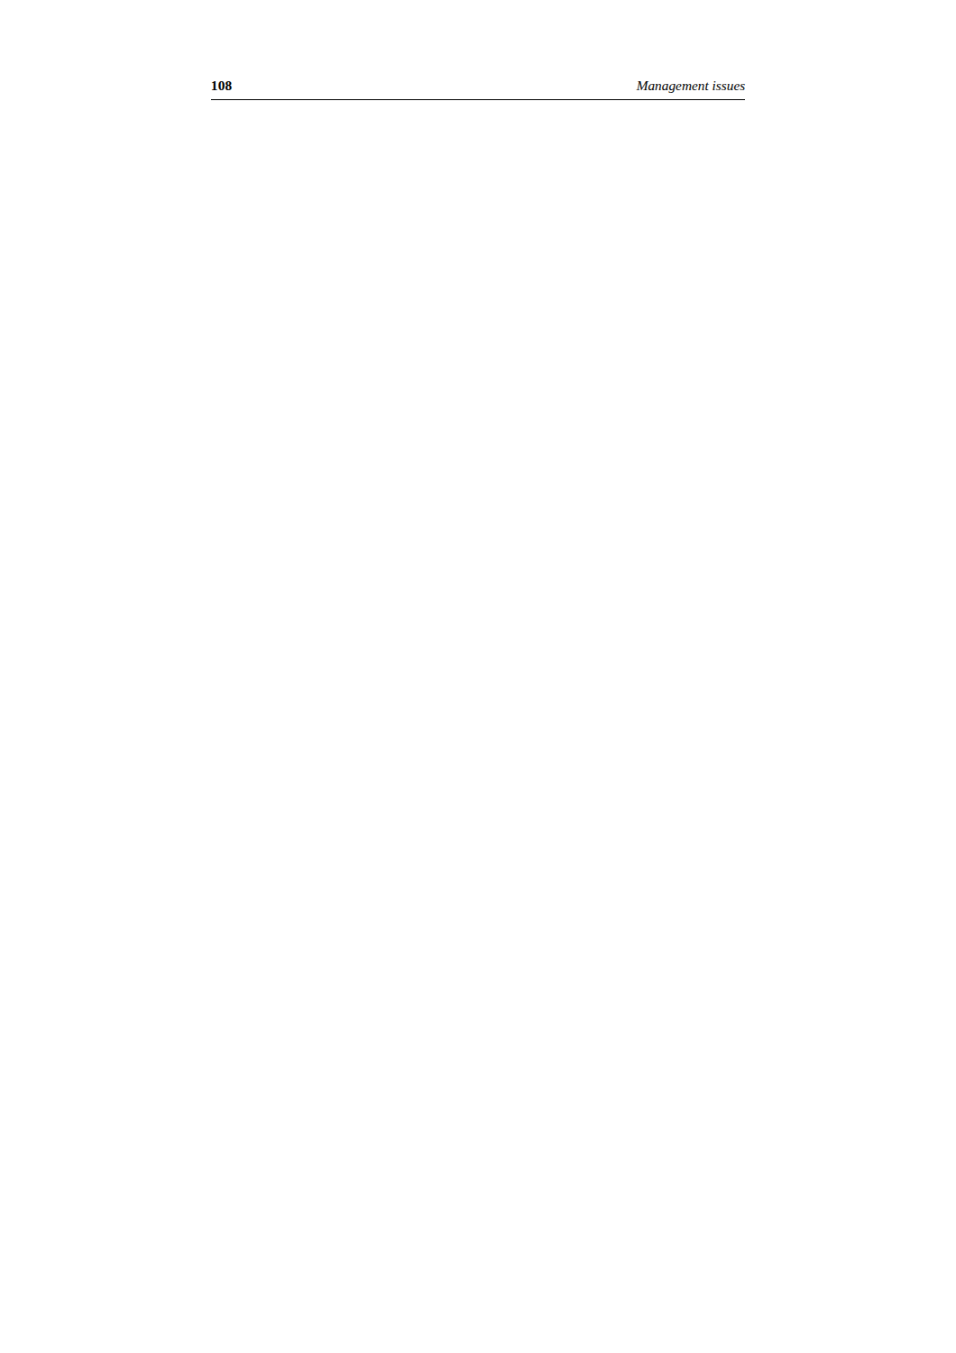108 Management issues